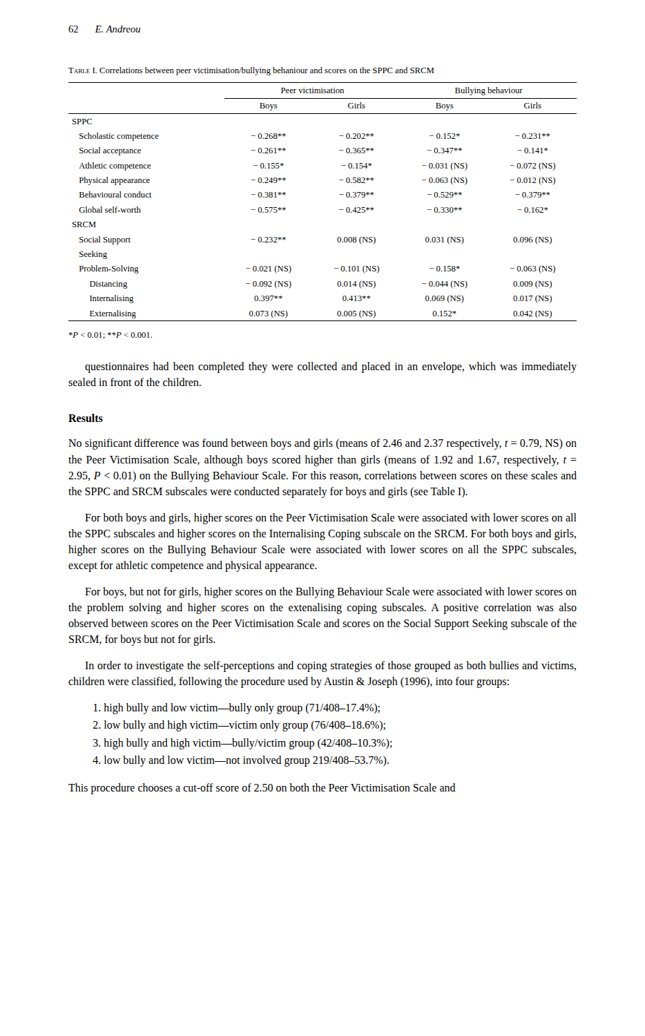62 E. Andreou
Table I. Correlations between peer victimisation/bullying behaniour and scores on the SPPC and SRCM
| | Peer victimisation | Bullying behaviour |
| --- | --- | --- |
| | Boys | Girls | Boys | Girls |
| SPPC | | | | |
| Scholastic competence | − 0.268** | − 0.202** | − 0.152* | − 0.231** |
| Social acceptance | − 0.261** | − 0.365** | − 0.347** | − 0.141* |
| Athletic competence | − 0.155* | − 0.154* | − 0.031 (NS) | − 0.072 (NS) |
| Physical appearance | − 0.249** | − 0.582** | − 0.063 (NS) | − 0.012 (NS) |
| Behavioural conduct | − 0.381** | − 0.379** | − 0.529** | − 0.379** |
| Global self-worth | − 0.575** | − 0.425** | − 0.330** | − 0.162* |
| SRCM | | | | |
| Social Support | − 0.232** | 0.008 (NS) | 0.031 (NS) | 0.096 (NS) |
| Seeking | | | | |
| Problem-Solving | − 0.021 (NS) | − 0.101 (NS) | − 0.158* | − 0.063 (NS) |
| Distancing | − 0.092 (NS) | 0.014 (NS) | − 0.044 (NS) | 0.009 (NS) |
| Internalising | 0.397** | 0.413** | 0.069 (NS) | 0.017 (NS) |
| Externalising | 0.073 (NS) | 0.005 (NS) | 0.152* | 0.042 (NS) |
*P < 0.01; **P < 0.001.
questionnaires had been completed they were collected and placed in an envelope, which was immediately sealed in front of the children.
Results
No significant difference was found between boys and girls (means of 2.46 and 2.37 respectively, t = 0.79, NS) on the Peer Victimisation Scale, although boys scored higher than girls (means of 1.92 and 1.67, respectively, t = 2.95, P < 0.01) on the Bullying Behaviour Scale. For this reason, correlations between scores on these scales and the SPPC and SRCM subscales were conducted separately for boys and girls (see Table I).
For both boys and girls, higher scores on the Peer Victimisation Scale were associated with lower scores on all the SPPC subscales and higher scores on the Internalising Coping subscale on the SRCM. For both boys and girls, higher scores on the Bullying Behaviour Scale were associated with lower scores on all the SPPC subscales, except for athletic competence and physical appearance.
For boys, but not for girls, higher scores on the Bullying Behaviour Scale were associated with lower scores on the problem solving and higher scores on the extenalising coping subscales. A positive correlation was also observed between scores on the Peer Victimisation Scale and scores on the Social Support Seeking subscale of the SRCM, for boys but not for girls.
In order to investigate the self-perceptions and coping strategies of those grouped as both bullies and victims, children were classified, following the procedure used by Austin & Joseph (1996), into four groups:
high bully and low victim—bully only group (71/408–17.4%);
low bully and high victim—victim only group (76/408–18.6%);
high bully and high victim—bully/victim group (42/408–10.3%);
low bully and low victim—not involved group 219/408–53.7%).
This procedure chooses a cut-off score of 2.50 on both the Peer Victimisation Scale and